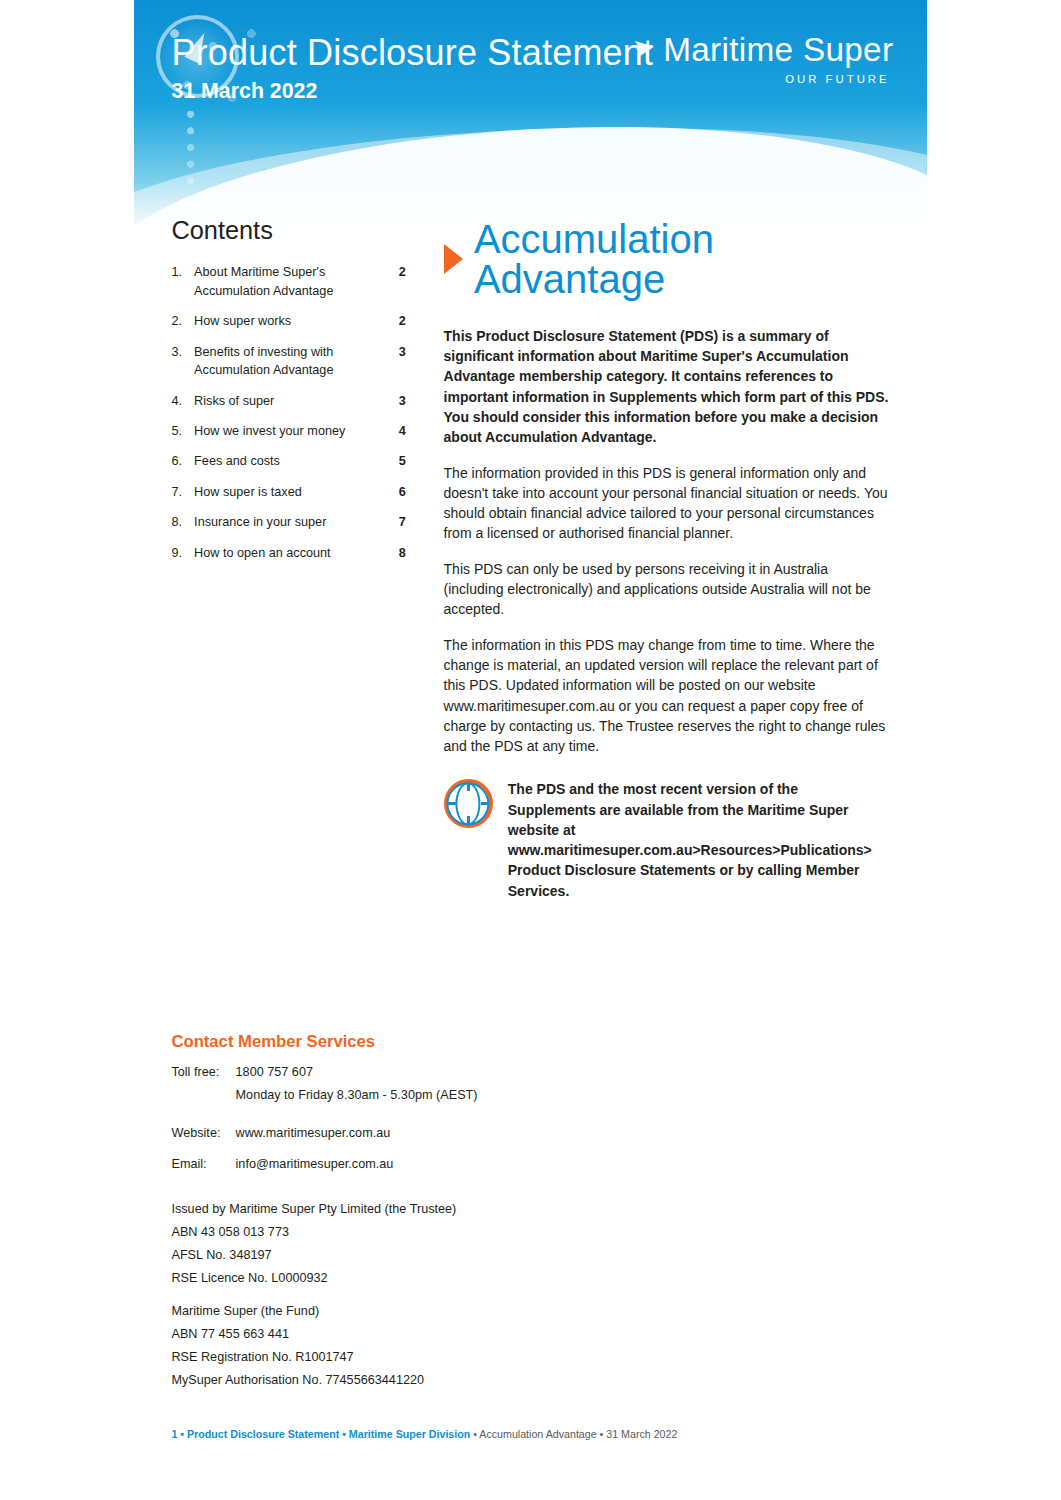Product Disclosure Statement
31 March 2022
➤Maritime Super OUR FUTURE
Contents
| 1. | About Maritime Super's Accumulation Advantage | 2 |
| 2. | How super works | 2 |
| 3. | Benefits of investing with Accumulation Advantage | 3 |
| 4. | Risks of super | 3 |
| 5. | How we invest your money | 4 |
| 6. | Fees and costs | 5 |
| 7. | How super is taxed | 6 |
| 8. | Insurance in your super | 7 |
| 9. | How to open an account | 8 |
Accumulation Advantage
This Product Disclosure Statement (PDS) is a summary of significant information about Maritime Super's Accumulation Advantage membership category. It contains references to important information in Supplements which form part of this PDS. You should consider this information before you make a decision about Accumulation Advantage.
The information provided in this PDS is general information only and doesn't take into account your personal financial situation or needs. You should obtain financial advice tailored to your personal circumstances from a licensed or authorised financial planner.
This PDS can only be used by persons receiving it in Australia (including electronically) and applications outside Australia will not be accepted.
The information in this PDS may change from time to time. Where the change is material, an updated version will replace the relevant part of this PDS. Updated information will be posted on our website www.maritimesuper.com.au or you can request a paper copy free of charge by contacting us. The Trustee reserves the right to change rules and the PDS at any time.
The PDS and the most recent version of the Supplements are available from the Maritime Super website at www.maritimesuper.com.au>Resources>Publications> Product Disclosure Statements or by calling Member Services.
Contact Member Services
| Toll free: | 1800 757 607 |
| | Monday to Friday 8.30am - 5.30pm (AEST) |
| Website: | www.maritimesuper.com.au |
| Email: | info@maritimesuper.com.au |
Issued by Maritime Super Pty Limited (the Trustee)
ABN 43 058 013 773
AFSL No. 348197
RSE Licence No. L0000932
Maritime Super (the Fund)
ABN 77 455 663 441
RSE Registration No. R1001747
MySuper Authorisation No. 77455663441220
1 • Product Disclosure Statement • Maritime Super Division • Accumulation Advantage • 31 March 2022